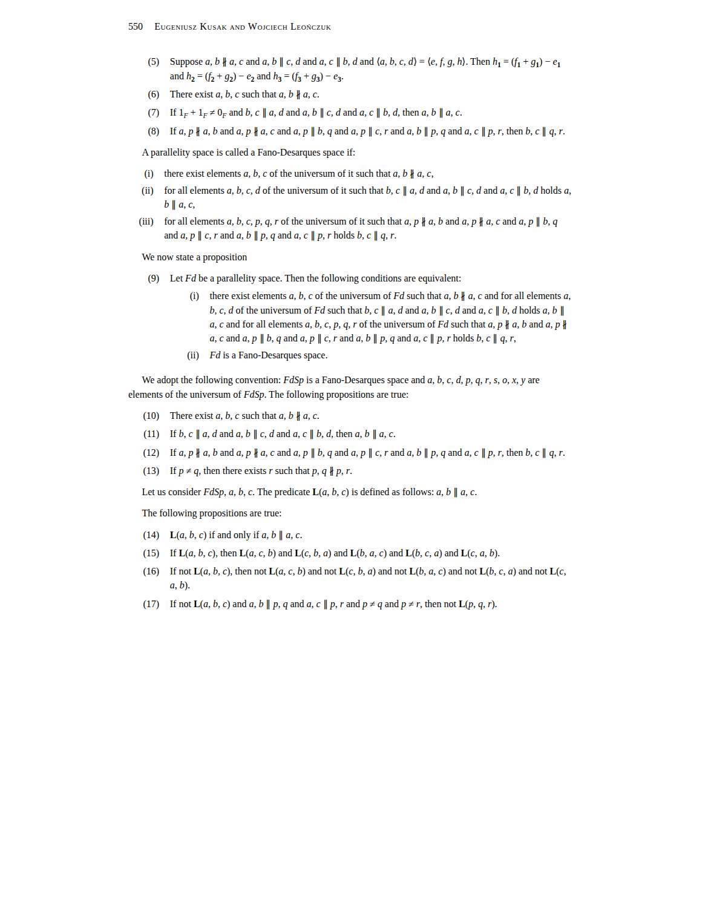550 Eugeniusz Kusak and Wojciech Leończuk
(5) Suppose a, b ∦ a, c and a, b ∥ c, d and a, c ∥ b, d and ⟨a, b, c, d⟩ = ⟨e, f, g, h⟩. Then h1 = (f1 + g1) − e1 and h2 = (f2 + g2) − e2 and h3 = (f3 + g3) − e3.
(6) There exist a, b, c such that a, b ∦ a, c.
(7) If 1F + 1F ≠ 0F and b, c ∥ a, d and a, b ∥ c, d and a, c ∥ b, d, then a, b ∥ a, c.
(8) If a, p ∦ a, b and a, p ∦ a, c and a, p ∥ b, q and a, p ∥ c, r and a, b ∥ p, q and a, c ∥ p, r, then b, c ∥ q, r.
A parallelity space is called a Fano-Desarques space if:
(i) there exist elements a, b, c of the universum of it such that a, b ∦ a, c,
(ii) for all elements a, b, c, d of the universum of it such that b, c ∥ a, d and a, b ∥ c, d and a, c ∥ b, d holds a, b ∥ a, c,
(iii) for all elements a, b, c, p, q, r of the universum of it such that a, p ∦ a, b and a, p ∦ a, c and a, p ∥ b, q and a, p ∥ c, r and a, b ∥ p, q and a, c ∥ p, r holds b, c ∥ q, r.
We now state a proposition
(9) Let Fd be a parallelity space. Then the following conditions are equivalent:
(i) there exist elements a, b, c of the universum of Fd such that a, b ∦ a, c and for all elements a, b, c, d of the universum of Fd such that b, c ∥ a, d and a, b ∥ c, d and a, c ∥ b, d holds a, b ∥ a, c and for all elements a, b, c, p, q, r of the universum of Fd such that a, p ∦ a, b and a, p ∦ a, c and a, p ∥ b, q and a, p ∥ c, r and a, b ∥ p, q and a, c ∥ p, r holds b, c ∥ q, r,
(ii) Fd is a Fano-Desarques space.
We adopt the following convention: FdSp is a Fano-Desarques space and a, b, c, d, p, q, r, s, o, x, y are elements of the universum of FdSp. The following propositions are true:
(10) There exist a, b, c such that a, b ∦ a, c.
(11) If b, c ∥ a, d and a, b ∥ c, d and a, c ∥ b, d, then a, b ∥ a, c.
(12) If a, p ∦ a, b and a, p ∦ a, c and a, p ∥ b, q and a, p ∥ c, r and a, b ∥ p, q and a, c ∥ p, r, then b, c ∥ q, r.
(13) If p ≠ q, then there exists r such that p, q ∦ p, r.
Let us consider FdSp, a, b, c. The predicate L(a, b, c) is defined as follows: a, b ∥ a, c.
The following propositions are true:
(14) L(a, b, c) if and only if a, b ∥ a, c.
(15) If L(a, b, c), then L(a, c, b) and L(c, b, a) and L(b, a, c) and L(b, c, a) and L(c, a, b).
(16) If not L(a, b, c), then not L(a, c, b) and not L(c, b, a) and not L(b, a, c) and not L(b, c, a) and not L(c, a, b).
(17) If not L(a, b, c) and a, b ∥ p, q and a, c ∥ p, r and p ≠ q and p ≠ r, then not L(p, q, r).